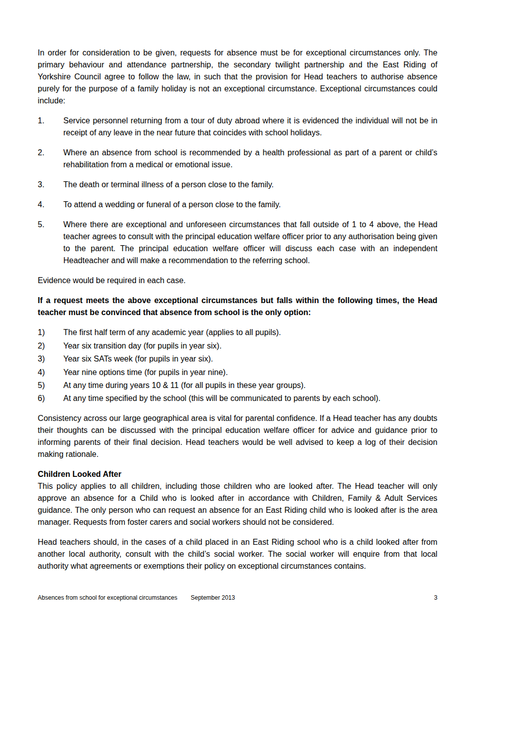In order for consideration to be given, requests for absence must be for exceptional circumstances only. The primary behaviour and attendance partnership, the secondary twilight partnership and the East Riding of Yorkshire Council agree to follow the law, in such that the provision for Head teachers to authorise absence purely for the purpose of a family holiday is not an exceptional circumstance. Exceptional circumstances could include:
1. Service personnel returning from a tour of duty abroad where it is evidenced the individual will not be in receipt of any leave in the near future that coincides with school holidays.
2. Where an absence from school is recommended by a health professional as part of a parent or child’s rehabilitation from a medical or emotional issue.
3. The death or terminal illness of a person close to the family.
4. To attend a wedding or funeral of a person close to the family.
5. Where there are exceptional and unforeseen circumstances that fall outside of 1 to 4 above, the Head teacher agrees to consult with the principal education welfare officer prior to any authorisation being given to the parent. The principal education welfare officer will discuss each case with an independent Headteacher and will make a recommendation to the referring school.
Evidence would be required in each case.
If a request meets the above exceptional circumstances but falls within the following times, the Head teacher must be convinced that absence from school is the only option:
1) The first half term of any academic year (applies to all pupils).
2) Year six transition day (for pupils in year six).
3) Year six SATs week (for pupils in year six).
4) Year nine options time (for pupils in year nine).
5) At any time during years 10 & 11 (for all pupils in these year groups).
6) At any time specified by the school (this will be communicated to parents by each school).
Consistency across our large geographical area is vital for parental confidence. If a Head teacher has any doubts their thoughts can be discussed with the principal education welfare officer for advice and guidance prior to informing parents of their final decision. Head teachers would be well advised to keep a log of their decision making rationale.
Children Looked After
This policy applies to all children, including those children who are looked after. The Head teacher will only approve an absence for a Child who is looked after in accordance with Children, Family & Adult Services guidance. The only person who can request an absence for an East Riding child who is looked after is the area manager. Requests from foster carers and social workers should not be considered.
Head teachers should, in the cases of a child placed in an East Riding school who is a child looked after from another local authority, consult with the child’s social worker. The social worker will enquire from that local authority what agreements or exemptions their policy on exceptional circumstances contains.
Absences from school for exceptional circumstances September 2013
3